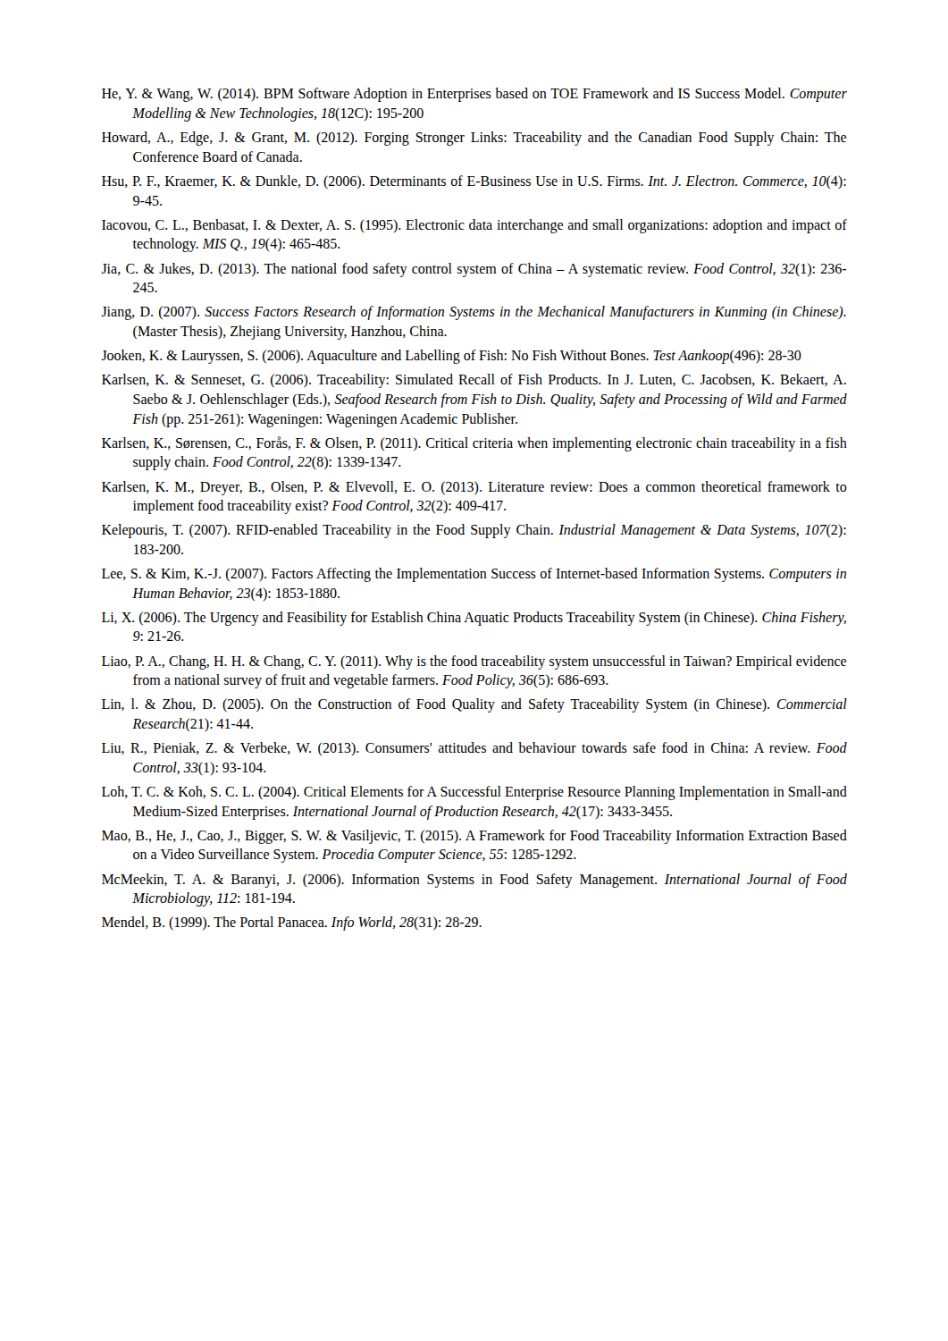He, Y. & Wang, W. (2014). BPM Software Adoption in Enterprises based on TOE Framework and IS Success Model. Computer Modelling & New Technologies, 18(12C): 195-200
Howard, A., Edge, J. & Grant, M. (2012). Forging Stronger Links: Traceability and the Canadian Food Supply Chain: The Conference Board of Canada.
Hsu, P. F., Kraemer, K. & Dunkle, D. (2006). Determinants of E-Business Use in U.S. Firms. Int. J. Electron. Commerce, 10(4): 9-45.
Iacovou, C. L., Benbasat, I. & Dexter, A. S. (1995). Electronic data interchange and small organizations: adoption and impact of technology. MIS Q., 19(4): 465-485.
Jia, C. & Jukes, D. (2013). The national food safety control system of China – A systematic review. Food Control, 32(1): 236-245.
Jiang, D. (2007). Success Factors Research of Information Systems in the Mechanical Manufacturers in Kunming (in Chinese). (Master Thesis), Zhejiang University, Hanzhou, China.
Jooken, K. & Lauryssen, S. (2006). Aquaculture and Labelling of Fish: No Fish Without Bones. Test Aankoop(496): 28-30
Karlsen, K. & Senneset, G. (2006). Traceability: Simulated Recall of Fish Products. In J. Luten, C. Jacobsen, K. Bekaert, A. Saebo & J. Oehlenschlager (Eds.), Seafood Research from Fish to Dish. Quality, Safety and Processing of Wild and Farmed Fish (pp. 251-261): Wageningen: Wageningen Academic Publisher.
Karlsen, K., Sørensen, C., Forås, F. & Olsen, P. (2011). Critical criteria when implementing electronic chain traceability in a fish supply chain. Food Control, 22(8): 1339-1347.
Karlsen, K. M., Dreyer, B., Olsen, P. & Elvevoll, E. O. (2013). Literature review: Does a common theoretical framework to implement food traceability exist? Food Control, 32(2): 409-417.
Kelepouris, T. (2007). RFID-enabled Traceability in the Food Supply Chain. Industrial Management & Data Systems, 107(2): 183-200.
Lee, S. & Kim, K.-J. (2007). Factors Affecting the Implementation Success of Internet-based Information Systems. Computers in Human Behavior, 23(4): 1853-1880.
Li, X. (2006). The Urgency and Feasibility for Establish China Aquatic Products Traceability System (in Chinese). China Fishery, 9: 21-26.
Liao, P. A., Chang, H. H. & Chang, C. Y. (2011). Why is the food traceability system unsuccessful in Taiwan? Empirical evidence from a national survey of fruit and vegetable farmers. Food Policy, 36(5): 686-693.
Lin, l. & Zhou, D. (2005). On the Construction of Food Quality and Safety Traceability System (in Chinese). Commercial Research(21): 41-44.
Liu, R., Pieniak, Z. & Verbeke, W. (2013). Consumers' attitudes and behaviour towards safe food in China: A review. Food Control, 33(1): 93-104.
Loh, T. C. & Koh, S. C. L. (2004). Critical Elements for A Successful Enterprise Resource Planning Implementation in Small-and Medium-Sized Enterprises. International Journal of Production Research, 42(17): 3433-3455.
Mao, B., He, J., Cao, J., Bigger, S. W. & Vasiljevic, T. (2015). A Framework for Food Traceability Information Extraction Based on a Video Surveillance System. Procedia Computer Science, 55: 1285-1292.
McMeekin, T. A. & Baranyi, J. (2006). Information Systems in Food Safety Management. International Journal of Food Microbiology, 112: 181-194.
Mendel, B. (1999). The Portal Panacea. Info World, 28(31): 28-29.